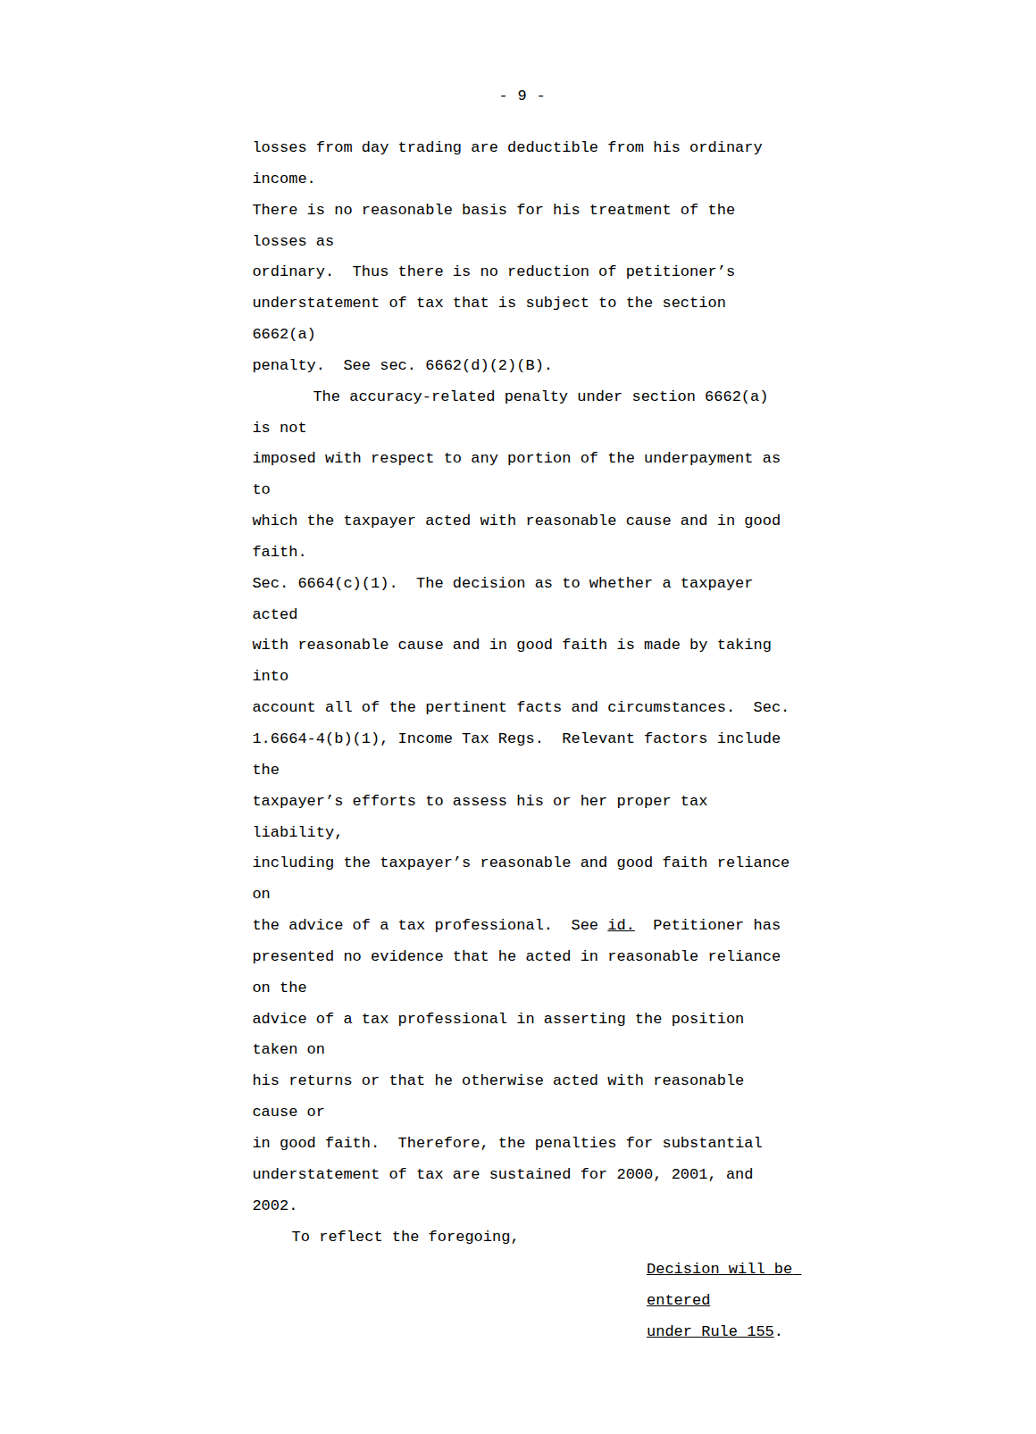- 9 -
losses from day trading are deductible from his ordinary income. There is no reasonable basis for his treatment of the losses as ordinary. Thus there is no reduction of petitioner’s understatement of tax that is subject to the section 6662(a) penalty. See sec. 6662(d)(2)(B).
The accuracy-related penalty under section 6662(a) is not imposed with respect to any portion of the underpayment as to which the taxpayer acted with reasonable cause and in good faith. Sec. 6664(c)(1). The decision as to whether a taxpayer acted with reasonable cause and in good faith is made by taking into account all of the pertinent facts and circumstances. Sec. 1.6664-4(b)(1), Income Tax Regs. Relevant factors include the taxpayer’s efforts to assess his or her proper tax liability, including the taxpayer’s reasonable and good faith reliance on the advice of a tax professional. See id. Petitioner has presented no evidence that he acted in reasonable reliance on the advice of a tax professional in asserting the position taken on his returns or that he otherwise acted with reasonable cause or in good faith. Therefore, the penalties for substantial understatement of tax are sustained for 2000, 2001, and 2002.
To reflect the foregoing,
Decision will be entered
under Rule 155.